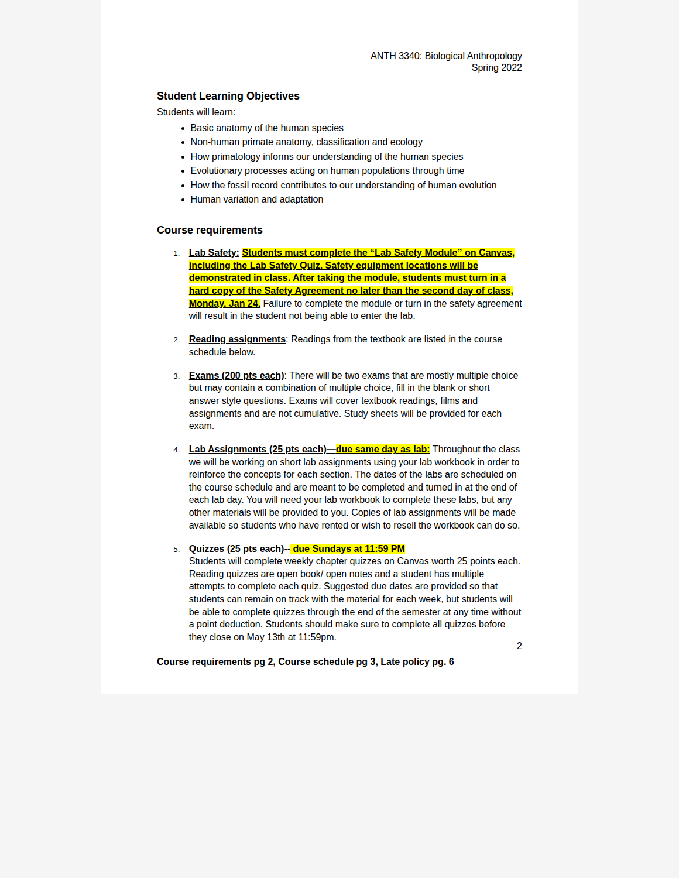ANTH 3340: Biological Anthropology
Spring 2022
Student Learning Objectives
Students will learn:
Basic anatomy of the human species
Non-human primate anatomy, classification and ecology
How primatology informs our understanding of the human species
Evolutionary processes acting on human populations through time
How the fossil record contributes to our understanding of human evolution
Human variation and adaptation
Course requirements
Lab Safety: Students must complete the “Lab Safety Module” on Canvas, including the Lab Safety Quiz. Safety equipment locations will be demonstrated in class. After taking the module, students must turn in a hard copy of the Safety Agreement no later than the second day of class, Monday. Jan 24. Failure to complete the module or turn in the safety agreement will result in the student not being able to enter the lab.
Reading assignments: Readings from the textbook are listed in the course schedule below.
Exams (200 pts each): There will be two exams that are mostly multiple choice but may contain a combination of multiple choice, fill in the blank or short answer style questions. Exams will cover textbook readings, films and assignments and are not cumulative. Study sheets will be provided for each exam.
Lab Assignments (25 pts each)—due same day as lab: Throughout the class we will be working on short lab assignments using your lab workbook in order to reinforce the concepts for each section. The dates of the labs are scheduled on the course schedule and are meant to be completed and turned in at the end of each lab day. You will need your lab workbook to complete these labs, but any other materials will be provided to you. Copies of lab assignments will be made available so students who have rented or wish to resell the workbook can do so.
Quizzes (25 pts each)-- due Sundays at 11:59 PM
Students will complete weekly chapter quizzes on Canvas worth 25 points each. Reading quizzes are open book/ open notes and a student has multiple attempts to complete each quiz. Suggested due dates are provided so that students can remain on track with the material for each week, but students will be able to complete quizzes through the end of the semester at any time without a point deduction. Students should make sure to complete all quizzes before they close on May 13th at 11:59pm.
2
Course requirements pg 2, Course schedule pg 3, Late policy pg. 6